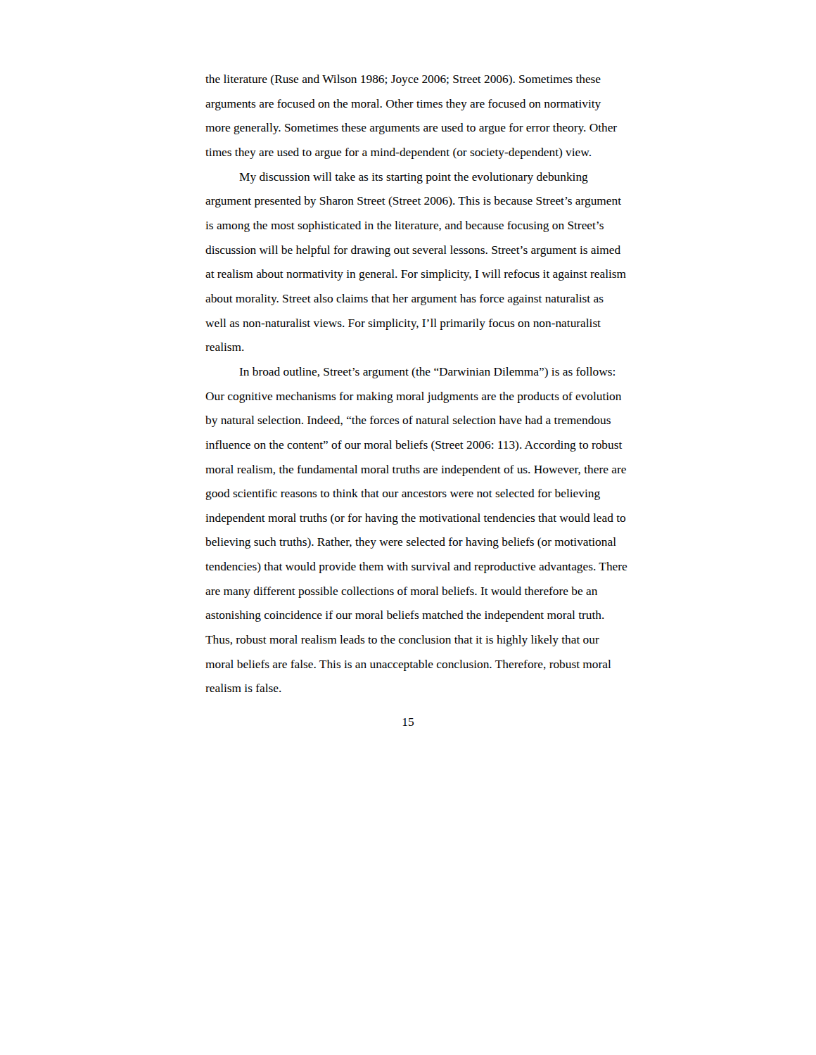the literature (Ruse and Wilson 1986; Joyce 2006; Street 2006). Sometimes these arguments are focused on the moral. Other times they are focused on normativity more generally. Sometimes these arguments are used to argue for error theory. Other times they are used to argue for a mind-dependent (or society-dependent) view.
My discussion will take as its starting point the evolutionary debunking argument presented by Sharon Street (Street 2006). This is because Street’s argument is among the most sophisticated in the literature, and because focusing on Street’s discussion will be helpful for drawing out several lessons. Street’s argument is aimed at realism about normativity in general. For simplicity, I will refocus it against realism about morality. Street also claims that her argument has force against naturalist as well as non-naturalist views. For simplicity, I’ll primarily focus on non-naturalist realism.
In broad outline, Street’s argument (the “Darwinian Dilemma”) is as follows: Our cognitive mechanisms for making moral judgments are the products of evolution by natural selection. Indeed, “the forces of natural selection have had a tremendous influence on the content” of our moral beliefs (Street 2006: 113). According to robust moral realism, the fundamental moral truths are independent of us. However, there are good scientific reasons to think that our ancestors were not selected for believing independent moral truths (or for having the motivational tendencies that would lead to believing such truths). Rather, they were selected for having beliefs (or motivational tendencies) that would provide them with survival and reproductive advantages. There are many different possible collections of moral beliefs. It would therefore be an astonishing coincidence if our moral beliefs matched the independent moral truth. Thus, robust moral realism leads to the conclusion that it is highly likely that our moral beliefs are false. This is an unacceptable conclusion. Therefore, robust moral realism is false.
15